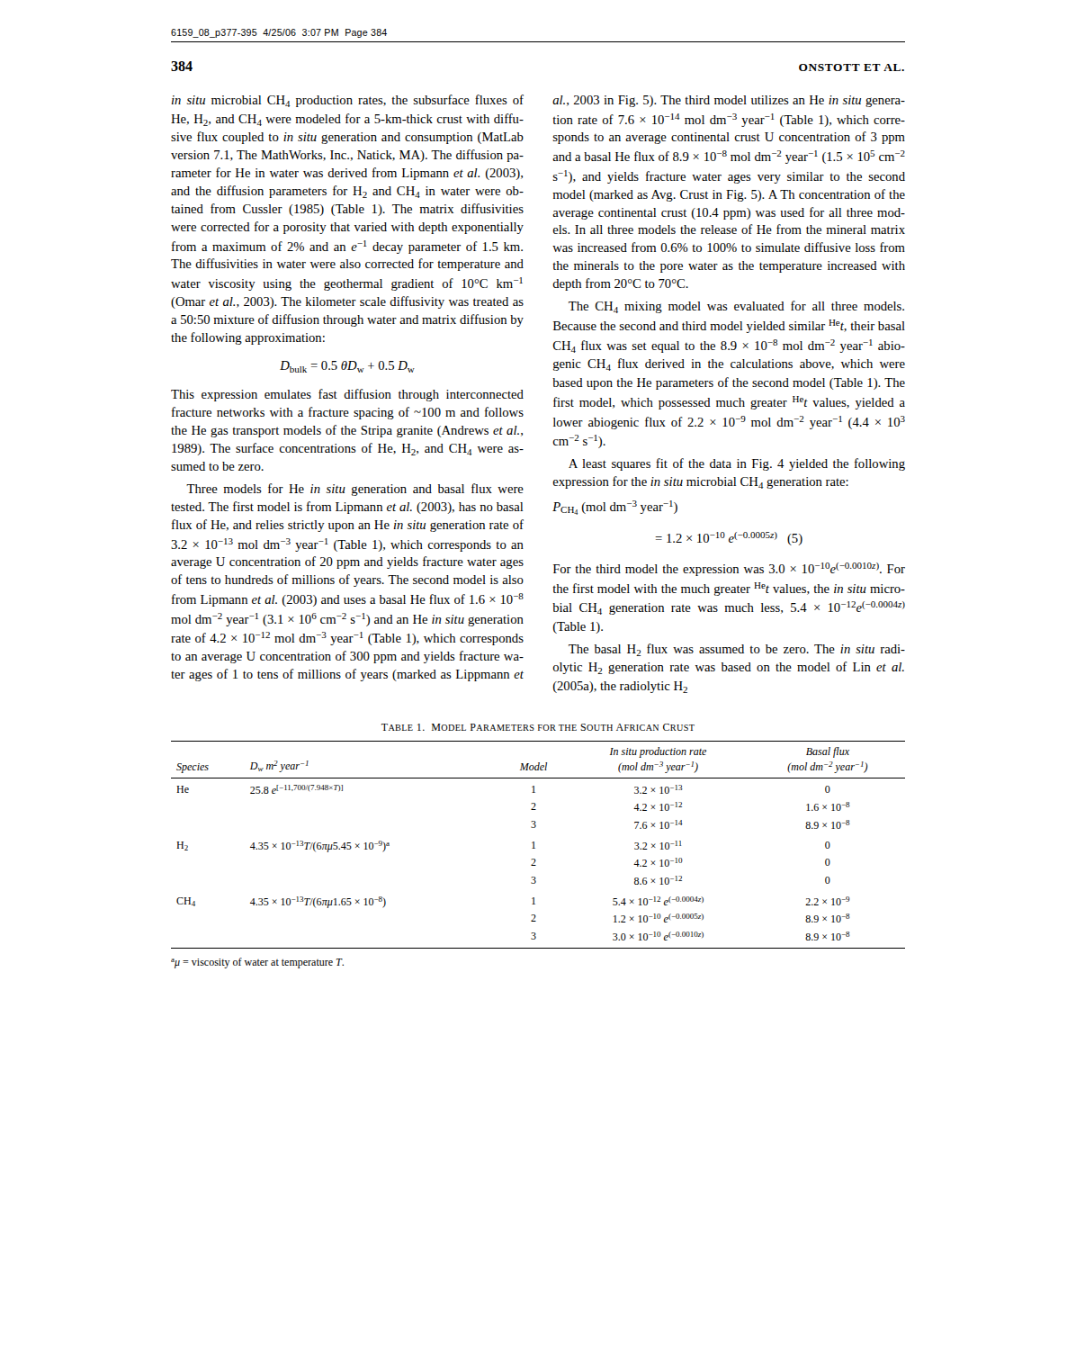6159_08_p377-395 4/25/06 3:07 PM Page 384
384 ONSTOTT ET AL.
in situ microbial CH4 production rates, the subsurface fluxes of He, H2, and CH4 were modeled for a 5-km-thick crust with diffusive flux coupled to in situ generation and consumption (MatLab version 7.1, The MathWorks, Inc., Natick, MA). The diffusion parameter for He in water was derived from Lipmann et al. (2003), and the diffusion parameters for H2 and CH4 in water were obtained from Cussler (1985) (Table 1). The matrix diffusivities were corrected for a porosity that varied with depth exponentially from a maximum of 2% and an e−1 decay parameter of 1.5 km. The diffusivities in water were also corrected for temperature and water viscosity using the geothermal gradient of 10°C km−1 (Omar et al., 2003). The kilometer scale diffusivity was treated as a 50:50 mixture of diffusion through water and matrix diffusion by the following approximation:
Dbulk = 0.5 θDw + 0.5 Dw
This expression emulates fast diffusion through interconnected fracture networks with a fracture spacing of ~100 m and follows the He gas transport models of the Stripa granite (Andrews et al., 1989). The surface concentrations of He, H2, and CH4 were assumed to be zero.
Three models for He in situ generation and basal flux were tested. The first model is from Lipmann et al. (2003), has no basal flux of He, and relies strictly upon an He in situ generation rate of 3.2 × 10−13 mol dm−3 year−1 (Table 1), which corresponds to an average U concentration of 20 ppm and yields fracture water ages of tens to hundreds of millions of years. The second model is also from Lipmann et al. (2003) and uses a basal He flux of 1.6 × 10−8 mol dm−2 year−1 (3.1 × 106 cm−2 s−1) and an He in situ generation rate of 4.2 × 10−12 mol dm−3 year−1 (Table 1), which corresponds to an average U concentration of 300 ppm and yields fracture water ages of 1 to tens of millions of years (marked as Lippmann et al., 2003 in Fig. 5). The third model utilizes an He in situ generation rate of 7.6 × 10−14 mol dm−3 year−1 (Table 1), which corresponds to an average continental crust U concentration of 3 ppm and a basal He flux of 8.9 × 10−8 mol dm−2 year−1 (1.5 × 105 cm−2 s−1), and yields fracture water ages very similar to the second model (marked as Avg. Crust in Fig. 5). A Th concentration of the average continental crust (10.4 ppm) was used for all three models. In all three models the release of He from the mineral matrix was increased from 0.6% to 100% to simulate diffusive loss from the minerals to the pore water as the temperature increased with depth from 20°C to 70°C.
The CH4 mixing model was evaluated for all three models. Because the second and third model yielded similar Het, their basal CH4 flux was set equal to the 8.9 × 10−8 mol dm−2 year−1 abiogenic CH4 flux derived in the calculations above, which were based upon the He parameters of the second model (Table 1). The first model, which possessed much greater Het values, yielded a lower abiogenic flux of 2.2 × 10−9 mol dm−2 year−1 (4.4 × 103 cm−2 s−1).
A least squares fit of the data in Fig. 4 yielded the following expression for the in situ microbial CH4 generation rate:
PCH4 (mol dm−3 year−1)
= 1.2 × 10−10 e(−0.0005z) (5)
For the third model the expression was 3.0 × 10−10e(−0.0010z). For the first model with the much greater Het values, the in situ microbial CH4 generation rate was much less, 5.4 × 10−12e(−0.0004z) (Table 1).
The basal H2 flux was assumed to be zero. The in situ radiolytic H2 generation rate was based on the model of Lin et al. (2005a), the radiolytic H2
T ABLE 1. M ODEL P ARAMETERS FOR THE S OUTH A FRICAN C RUST
| Species | D w m 2 year −1 | Model | In situ production rate ( mol dm −3 year −1 ) | Basal flux ( mol dm −2 year −1 ) |
| --- | --- | --- | --- | --- |
| He | 25.8 e [−11,700/(7.948× T )] | 1 | 3.2 × 10 −13 | 0 |
| | | 2 | 4.2 × 10 −12 | 1.6 × 10 −8 |
| | | 3 | 7.6 × 10 −14 | 8.9 × 10 −8 |
| H 2 | 4.35 × 10 −13 T /(6 πμ 5.45 × 10 −9 ) a | 1 | 3.2 × 10 −11 | 0 |
| | | 2 | 4.2 × 10 −10 | 0 |
| | | 3 | 8.6 × 10 −12 | 0 |
| CH 4 | 4.35 × 10 −13 T /(6 πμ 1.65 × 10 −8 ) | 1 | 5.4 × 10 −12 e (−0.0004 z ) | 2.2 × 10 −9 |
| | | 2 | 1.2 × 10 −10 e (−0.0005 z ) | 8.9 × 10 −8 |
| | | 3 | 3.0 × 10 −10 e (−0.0010 z ) | 8.9 × 10 −8 |
aμ = viscosity of water at temperature T.